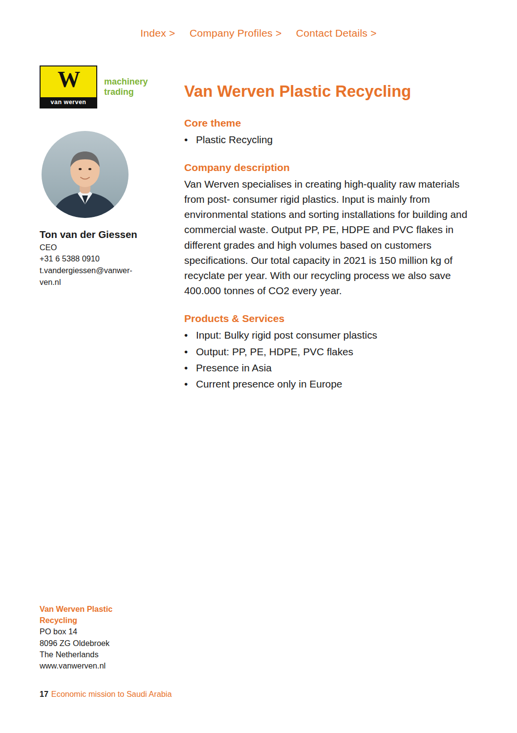Index > Company Profiles > Contact Details >
W van werven
machinery
trading
Ton van der Giessen
CEO
+31 6 5388 0910
t.vandergiessen@vanwer-
ven.nl
Van Werven Plastic Recycling
Core theme
Plastic Recycling
Company description
Van Werven specialises in creating high-quality raw materials from post- consumer rigid plastics. Input is mainly from environmental stations and sorting installations for building and commercial waste. Output PP, PE, HDPE and PVC flakes in different grades and high volumes based on customers specifications. Our total capacity in 2021 is 150 million kg of recyclate per year. With our recycling process we also save 400.000 tonnes of CO2 every year.
Products & Services
Input: Bulky rigid post consumer plastics
Output: PP, PE, HDPE, PVC flakes
Presence in Asia
Current presence only in Europe
Van Werven Plastic
Recycling
PO box 14
8096 ZG Oldebroek
The Netherlands
www.vanwerven.nl
17 Economic mission to Saudi Arabia